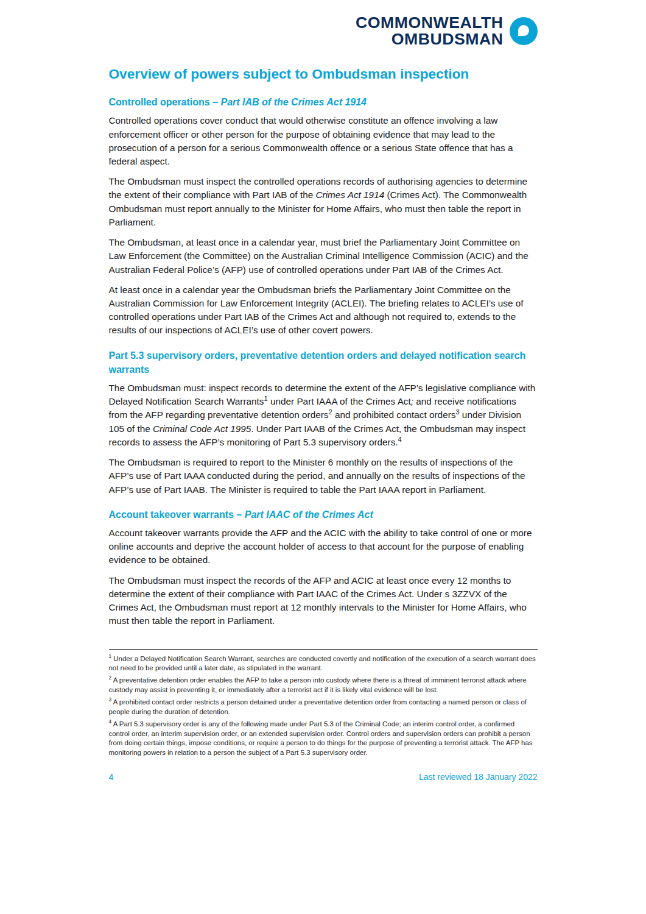COMMONWEALTH OMBUDSMAN
Overview of powers subject to Ombudsman inspection
Controlled operations – Part IAB of the Crimes Act 1914
Controlled operations cover conduct that would otherwise constitute an offence involving a law enforcement officer or other person for the purpose of obtaining evidence that may lead to the prosecution of a person for a serious Commonwealth offence or a serious State offence that has a federal aspect.
The Ombudsman must inspect the controlled operations records of authorising agencies to determine the extent of their compliance with Part IAB of the Crimes Act 1914 (Crimes Act). The Commonwealth Ombudsman must report annually to the Minister for Home Affairs, who must then table the report in Parliament.
The Ombudsman, at least once in a calendar year, must brief the Parliamentary Joint Committee on Law Enforcement (the Committee) on the Australian Criminal Intelligence Commission (ACIC) and the Australian Federal Police’s (AFP) use of controlled operations under Part IAB of the Crimes Act.
At least once in a calendar year the Ombudsman briefs the Parliamentary Joint Committee on the Australian Commission for Law Enforcement Integrity (ACLEI). The briefing relates to ACLEI’s use of controlled operations under Part IAB of the Crimes Act and although not required to, extends to the results of our inspections of ACLEI’s use of other covert powers.
Part 5.3 supervisory orders, preventative detention orders and delayed notification search warrants
The Ombudsman must: inspect records to determine the extent of the AFP’s legislative compliance with Delayed Notification Search Warrants1 under Part IAAA of the Crimes Act; and receive notifications from the AFP regarding preventative detention orders2 and prohibited contact orders3 under Division 105 of the Criminal Code Act 1995. Under Part IAAB of the Crimes Act, the Ombudsman may inspect records to assess the AFP’s monitoring of Part 5.3 supervisory orders.4
The Ombudsman is required to report to the Minister 6 monthly on the results of inspections of the AFP’s use of Part IAAA conducted during the period, and annually on the results of inspections of the AFP’s use of Part IAAB. The Minister is required to table the Part IAAA report in Parliament.
Account takeover warrants – Part IAAC of the Crimes Act
Account takeover warrants provide the AFP and the ACIC with the ability to take control of one or more online accounts and deprive the account holder of access to that account for the purpose of enabling evidence to be obtained.
The Ombudsman must inspect the records of the AFP and ACIC at least once every 12 months to determine the extent of their compliance with Part IAAC of the Crimes Act. Under s 3ZZVX of the Crimes Act, the Ombudsman must report at 12 monthly intervals to the Minister for Home Affairs, who must then table the report in Parliament.
1 Under a Delayed Notification Search Warrant, searches are conducted covertly and notification of the execution of a search warrant does not need to be provided until a later date, as stipulated in the warrant.
2 A preventative detention order enables the AFP to take a person into custody where there is a threat of imminent terrorist attack where custody may assist in preventing it, or immediately after a terrorist act if it is likely vital evidence will be lost.
3 A prohibited contact order restricts a person detained under a preventative detention order from contacting a named person or class of people during the duration of detention.
4 A Part 5.3 supervisory order is any of the following made under Part 5.3 of the Criminal Code; an interim control order, a confirmed control order, an interim supervision order, or an extended supervision order. Control orders and supervision orders can prohibit a person from doing certain things, impose conditions, or require a person to do things for the purpose of preventing a terrorist attack. The AFP has monitoring powers in relation to a person the subject of a Part 5.3 supervisory order.
4 Last reviewed 18 January 2022